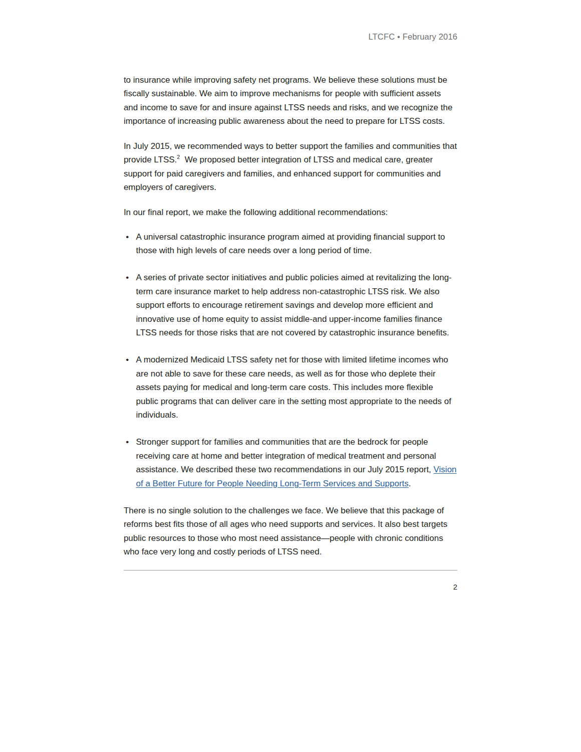LTCFC • February 2016
to insurance while improving safety net programs. We believe these solutions must be fiscally sustainable. We aim to improve mechanisms for people with sufficient assets and income to save for and insure against LTSS needs and risks, and we recognize the importance of increasing public awareness about the need to prepare for LTSS costs.
In July 2015, we recommended ways to better support the families and communities that provide LTSS.2 We proposed better integration of LTSS and medical care, greater support for paid caregivers and families, and enhanced support for communities and employers of caregivers.
In our final report, we make the following additional recommendations:
A universal catastrophic insurance program aimed at providing financial support to those with high levels of care needs over a long period of time.
A series of private sector initiatives and public policies aimed at revitalizing the long-term care insurance market to help address non-catastrophic LTSS risk. We also support efforts to encourage retirement savings and develop more efficient and innovative use of home equity to assist middle-and upper-income families finance LTSS needs for those risks that are not covered by catastrophic insurance benefits.
A modernized Medicaid LTSS safety net for those with limited lifetime incomes who are not able to save for these care needs, as well as for those who deplete their assets paying for medical and long-term care costs. This includes more flexible public programs that can deliver care in the setting most appropriate to the needs of individuals.
Stronger support for families and communities that are the bedrock for people receiving care at home and better integration of medical treatment and personal assistance. We described these two recommendations in our July 2015 report, Vision of a Better Future for People Needing Long-Term Services and Supports.
There is no single solution to the challenges we face. We believe that this package of reforms best fits those of all ages who need supports and services. It also best targets public resources to those who most need assistance—people with chronic conditions who face very long and costly periods of LTSS need.
2